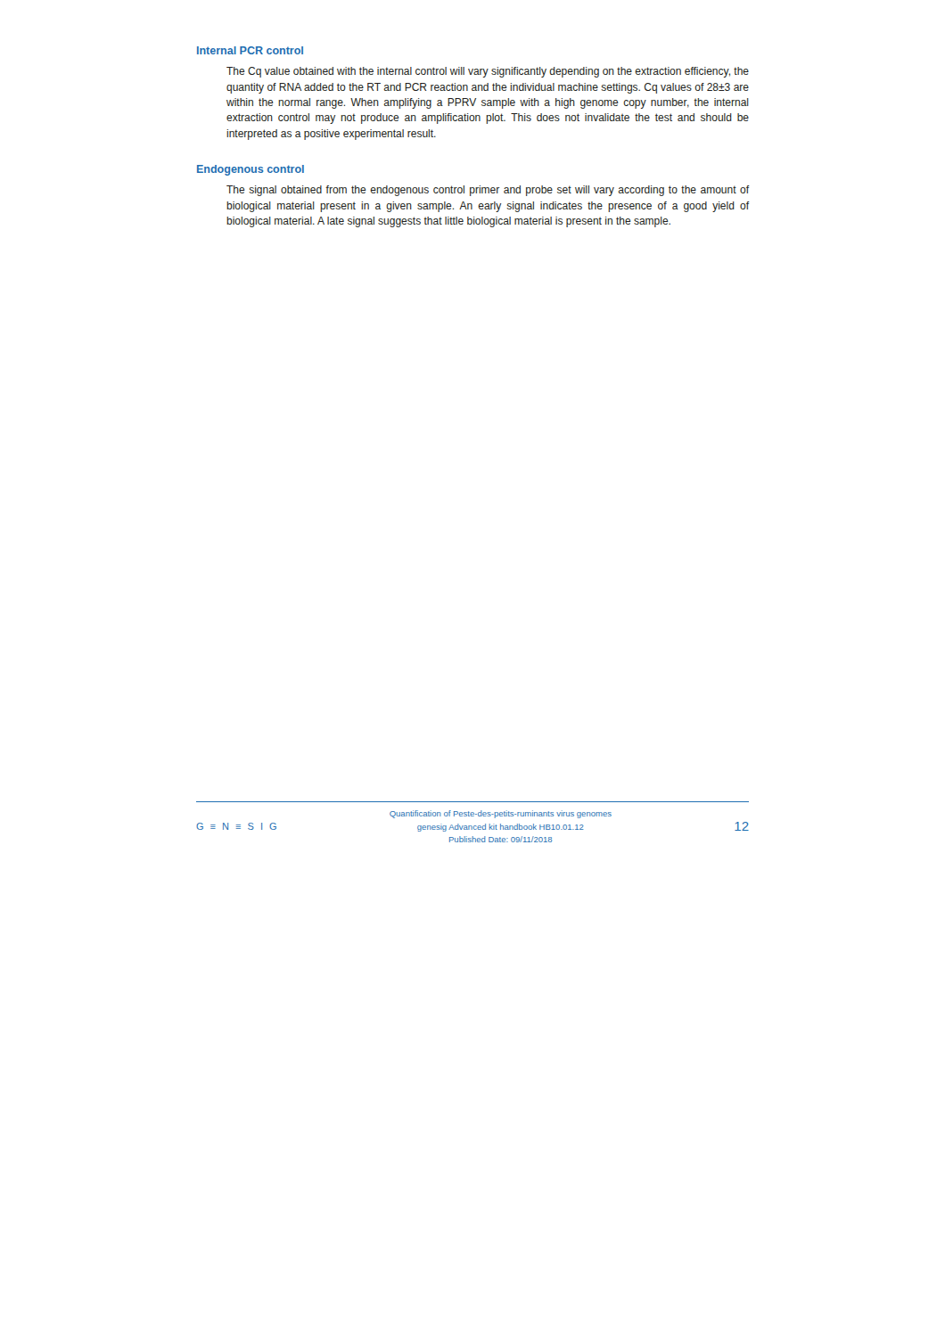Internal PCR control
The Cq value obtained with the internal control will vary significantly depending on the extraction efficiency, the quantity of RNA added to the RT and PCR reaction and the individual machine settings. Cq values of 28±3 are within the normal range. When amplifying a PPRV sample with a high genome copy number, the internal extraction control may not produce an amplification plot. This does not invalidate the test and should be interpreted as a positive experimental result.
Endogenous control
The signal obtained from the endogenous control primer and probe set will vary according to the amount of biological material present in a given sample. An early signal indicates the presence of a good yield of biological material. A late signal suggests that little biological material is present in the sample.
G ≡ N ≡ S I G
Quantification of Peste-des-petits-ruminants virus genomes
genesig Advanced kit handbook HB10.01.12
Published Date: 09/11/2018
12